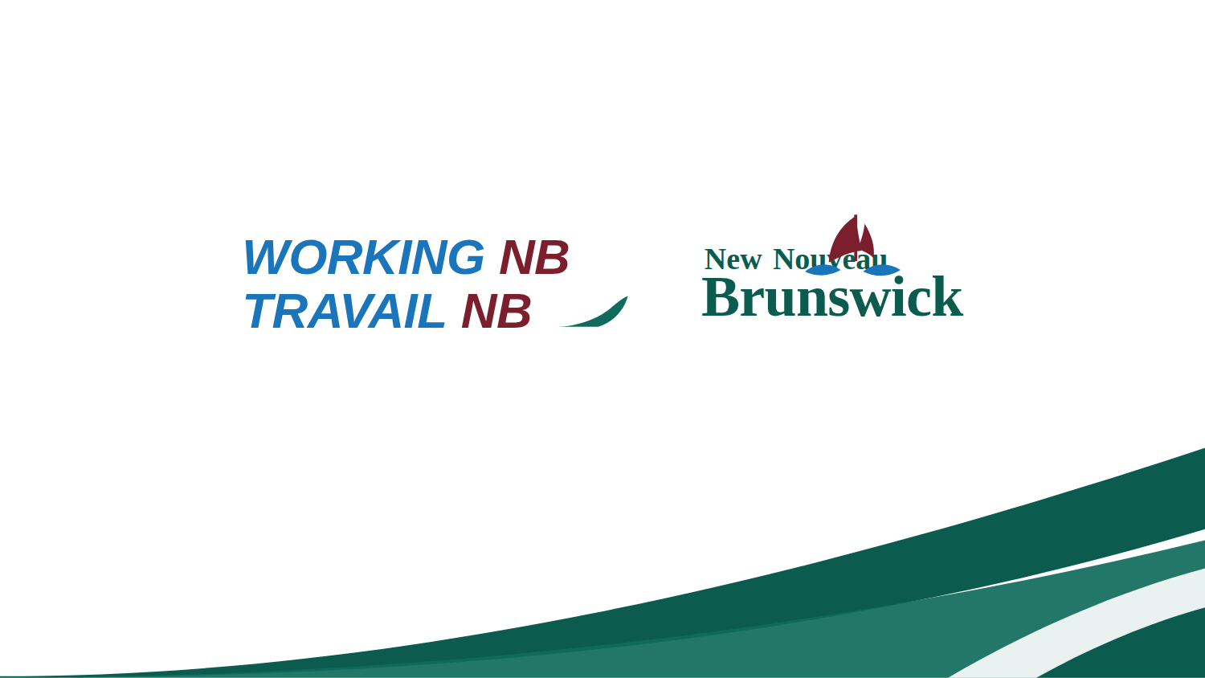WorkingNB / TravailNB — New Brunswick / Nouveau-Brunswick
WORKING NB
TRAVAIL NB
New Nouveau
Brunswick